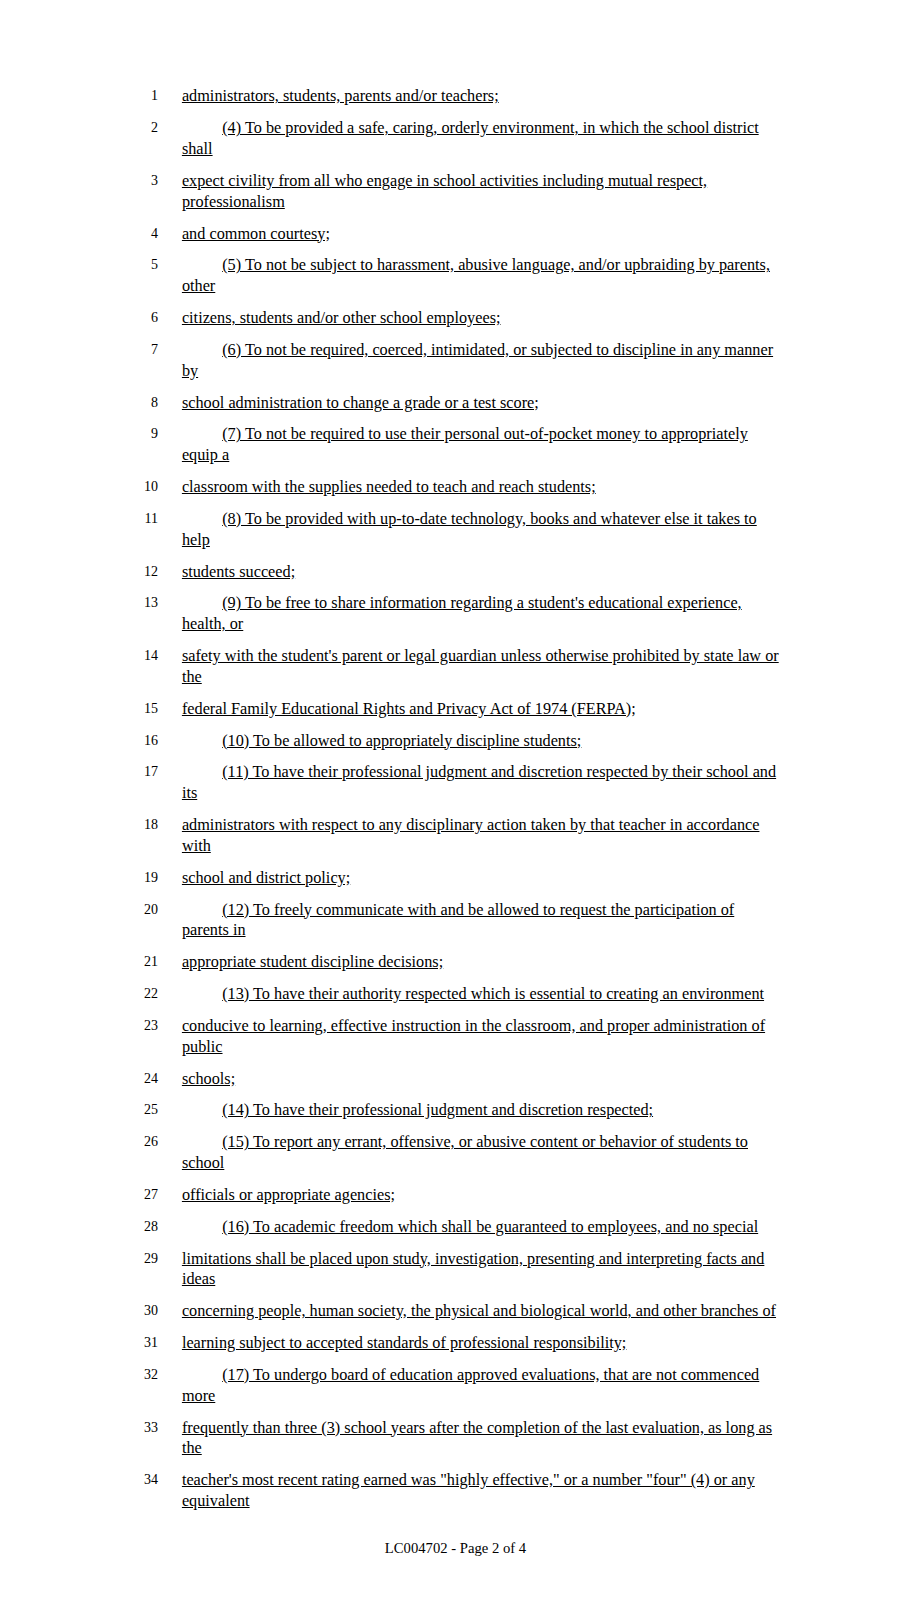administrators, students, parents and/or teachers;
(4) To be provided a safe, caring, orderly environment, in which the school district shall
expect civility from all who engage in school activities including mutual respect, professionalism
and common courtesy;
(5) To not be subject to harassment, abusive language, and/or upbraiding by parents, other
citizens, students and/or other school employees;
(6) To not be required, coerced, intimidated, or subjected to discipline in any manner by
school administration to change a grade or a test score;
(7) To not be required to use their personal out-of-pocket money to appropriately equip a
classroom with the supplies needed to teach and reach students;
(8) To be provided with up-to-date technology, books and whatever else it takes to help
students succeed;
(9) To be free to share information regarding a student's educational experience, health, or
safety with the student's parent or legal guardian unless otherwise prohibited by state law or the
federal Family Educational Rights and Privacy Act of 1974 (FERPA);
(10) To be allowed to appropriately discipline students;
(11) To have their professional judgment and discretion respected by their school and its
administrators with respect to any disciplinary action taken by that teacher in accordance with
school and district policy;
(12) To freely communicate with and be allowed to request the participation of parents in
appropriate student discipline decisions;
(13) To have their authority respected which is essential to creating an environment
conducive to learning, effective instruction in the classroom, and proper administration of public
schools;
(14) To have their professional judgment and discretion respected;
(15) To report any errant, offensive, or abusive content or behavior of students to school
officials or appropriate agencies;
(16) To academic freedom which shall be guaranteed to employees, and no special
limitations shall be placed upon study, investigation, presenting and interpreting facts and ideas
concerning people, human society, the physical and biological world, and other branches of
learning subject to accepted standards of professional responsibility;
(17) To undergo board of education approved evaluations, that are not commenced more
frequently than three (3) school years after the completion of the last evaluation, as long as the
teacher's most recent rating earned was "highly effective," or a number "four" (4) or any equivalent
LC004702 - Page 2 of 4